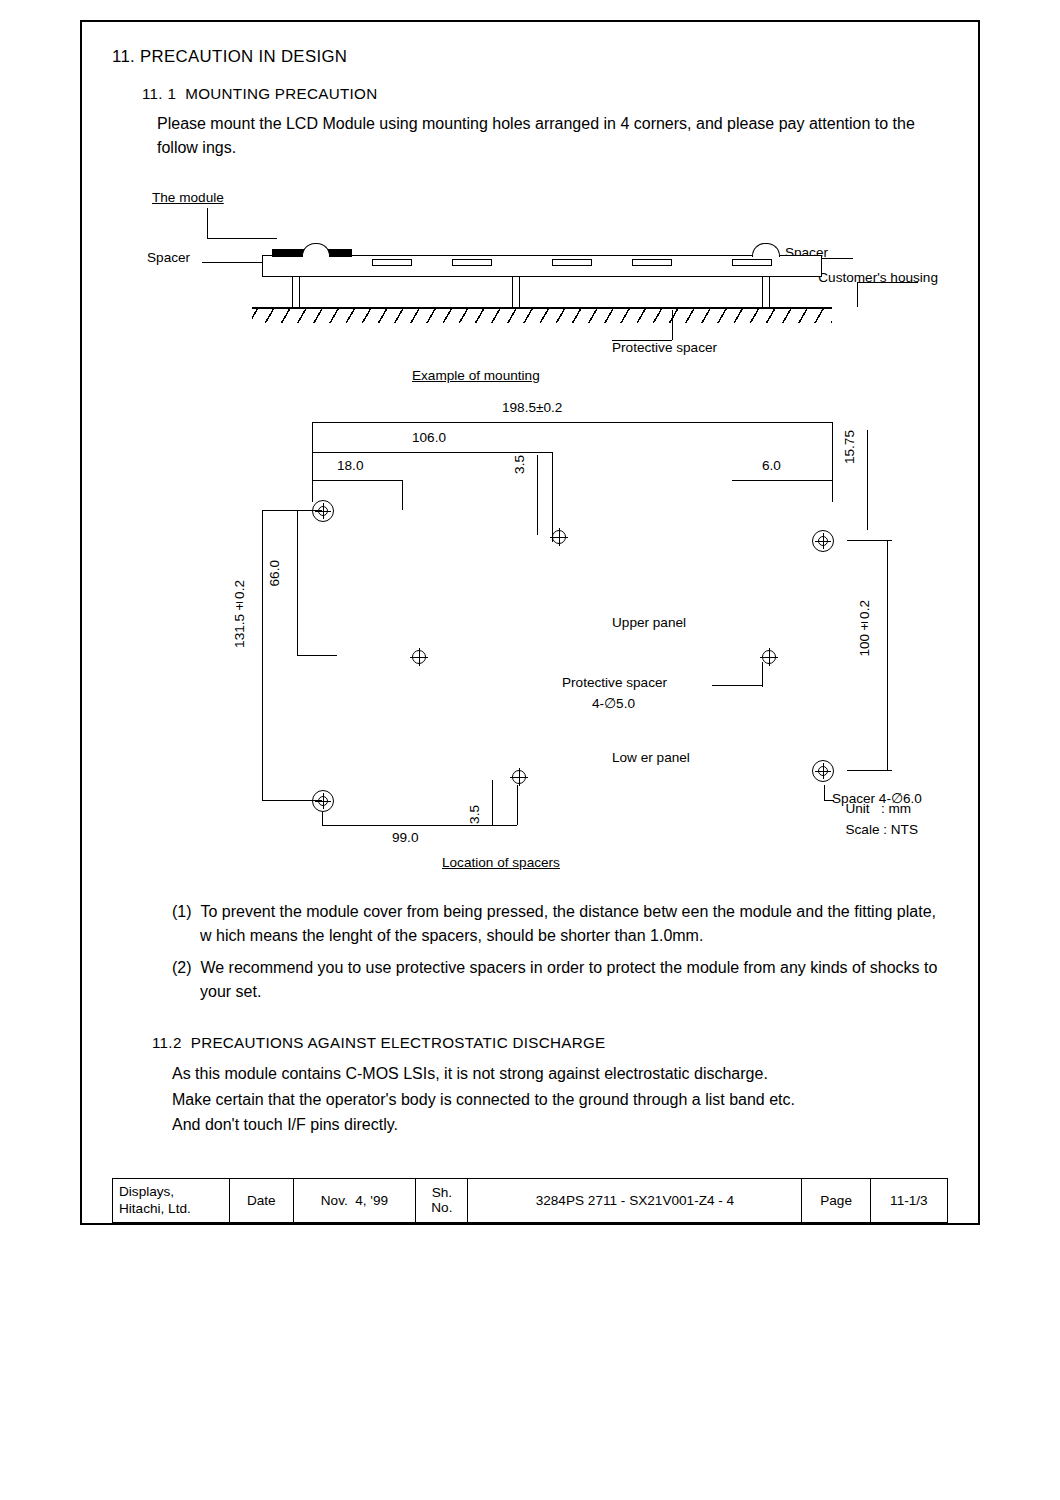11. PRECAUTION IN DESIGN
11. 1 MOUNTING PRECAUTION
Please mount the LCD Module using mounting holes arranged in 4 corners, and please pay attention to the follow ings.
The module Spacer Spacer Customer's housing Protective spacer Example of mounting
198.5±0.2
106.0
18.0
3.5
6.0
15.75
131.5±0.2
66.0
100±0.2
Upper panel Protective spacer 4-∅5.0
Low er panel Spacer 4-∅6.0
99.0
3.5
Unit : mm
Scale : NTS
Location of spacers
(1) To prevent the module cover from being pressed, the distance betw een the module and the fitting plate, w hich means the lenght of the spacers, should be shorter than 1.0mm.
(2) We recommend you to use protective spacers in order to protect the module from any kinds of shocks to your set.
11.2 PRECAUTIONS AGAINST ELECTROSTATIC DISCHARGE
As this module contains C-MOS LSIs, it is not strong against electrostatic discharge.
Make certain that the operator's body is connected to the ground through a list band etc.
And don't touch I/F pins directly.
| Displays, Hitachi, Ltd. | Date | Nov. 4, '99 | Sh. No. | 3284PS 2711 - SX21V001-Z4 - 4 | Page | 11-1/3 |